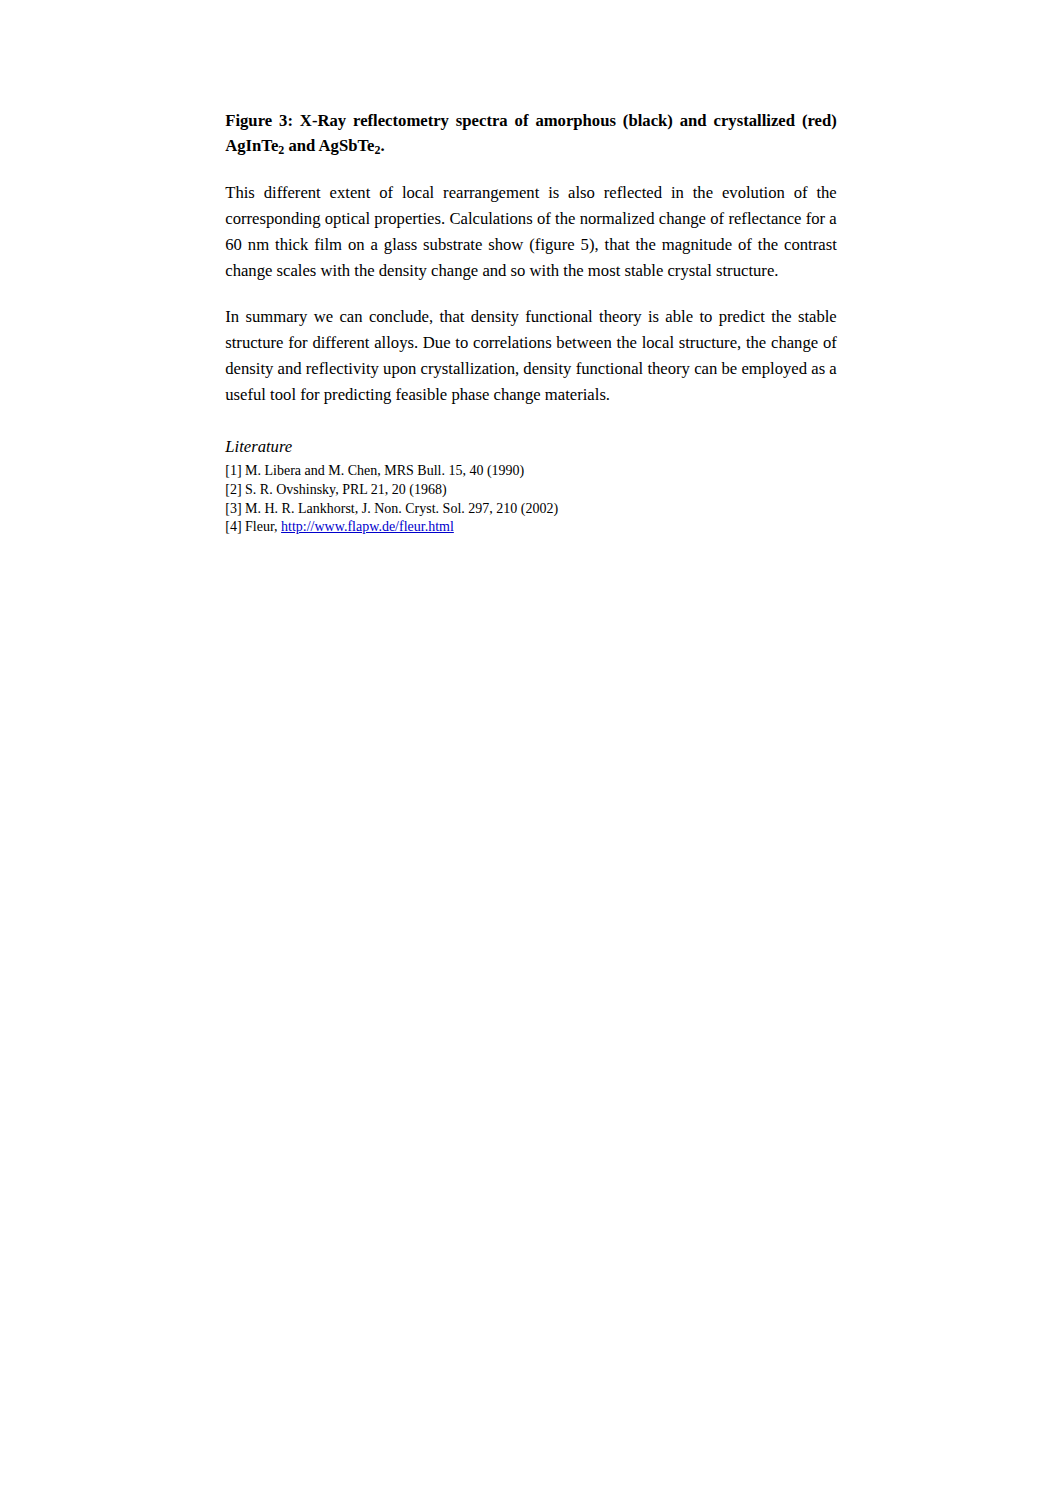Figure 3: X-Ray reflectometry spectra of amorphous (black) and crystallized (red) AgInTe2 and AgSbTe2.
This different extent of local rearrangement is also reflected in the evolution of the corresponding optical properties. Calculations of the normalized change of reflectance for a 60 nm thick film on a glass substrate show (figure 5), that the magnitude of the contrast change scales with the density change and so with the most stable crystal structure.
In summary we can conclude, that density functional theory is able to predict the stable structure for different alloys. Due to correlations between the local structure, the change of density and reflectivity upon crystallization, density functional theory can be employed as a useful tool for predicting feasible phase change materials.
Literature
[1] M. Libera and M. Chen, MRS Bull. 15, 40 (1990)
[2] S. R. Ovshinsky, PRL 21, 20 (1968)
[3] M. H. R. Lankhorst, J. Non. Cryst. Sol. 297, 210 (2002)
[4] Fleur, http://www.flapw.de/fleur.html